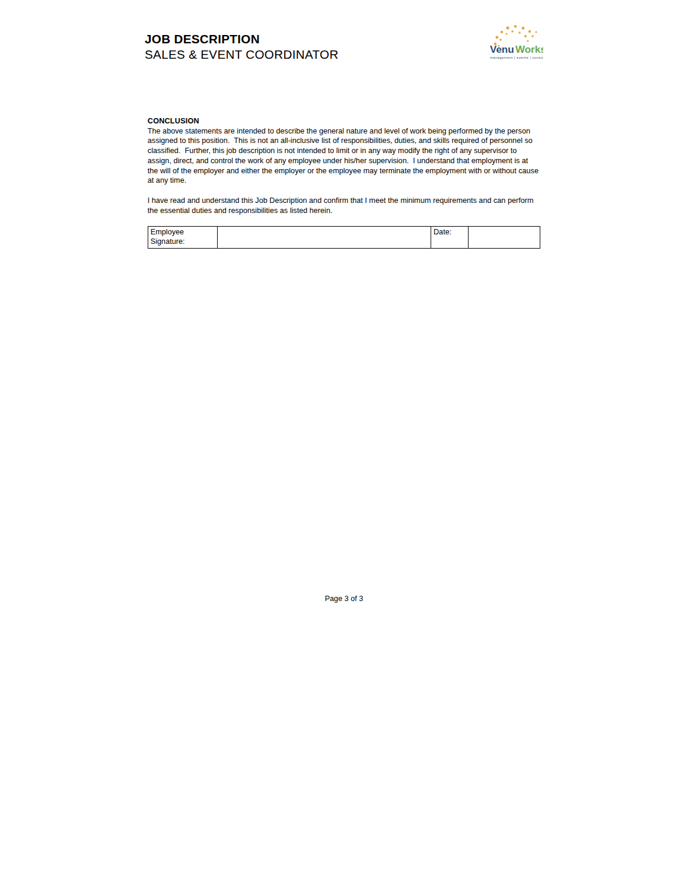JOB DESCRIPTION
SALES & EVENT COORDINATOR
Venu Works management | events | consulting
CONCLUSION
The above statements are intended to describe the general nature and level of work being performed by the person assigned to this position. This is not an all-inclusive list of responsibilities, duties, and skills required of personnel so classified. Further, this job description is not intended to limit or in any way modify the right of any supervisor to assign, direct, and control the work of any employee under his/her supervision. I understand that employment is at the will of the employer and either the employer or the employee may terminate the employment with or without cause at any time.
I have read and understand this Job Description and confirm that I meet the minimum requirements and can perform the essential duties and responsibilities as listed herein.
| Employee Signature: | | Date: | |
Page 3 of 3